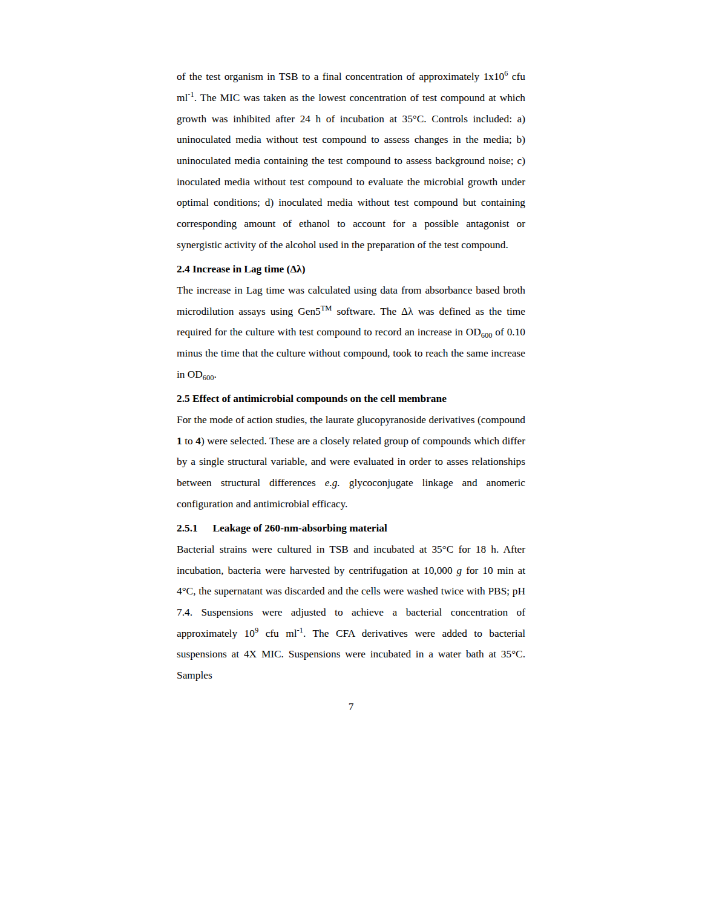of the test organism in TSB to a final concentration of approximately 1x106 cfu ml-1. The MIC was taken as the lowest concentration of test compound at which growth was inhibited after 24 h of incubation at 35°C. Controls included: a) uninoculated media without test compound to assess changes in the media; b) uninoculated media containing the test compound to assess background noise; c) inoculated media without test compound to evaluate the microbial growth under optimal conditions; d) inoculated media without test compound but containing corresponding amount of ethanol to account for a possible antagonist or synergistic activity of the alcohol used in the preparation of the test compound.
2.4 Increase in Lag time (Δλ)
The increase in Lag time was calculated using data from absorbance based broth microdilution assays using Gen5TM software. The Δλ was defined as the time required for the culture with test compound to record an increase in OD600 of 0.10 minus the time that the culture without compound, took to reach the same increase in OD600.
2.5 Effect of antimicrobial compounds on the cell membrane
For the mode of action studies, the laurate glucopyranoside derivatives (compound 1 to 4) were selected. These are a closely related group of compounds which differ by a single structural variable, and were evaluated in order to asses relationships between structural differences e.g. glycoconjugate linkage and anomeric configuration and antimicrobial efficacy.
2.5.1 Leakage of 260-nm-absorbing material
Bacterial strains were cultured in TSB and incubated at 35°C for 18 h. After incubation, bacteria were harvested by centrifugation at 10,000 g for 10 min at 4°C, the supernatant was discarded and the cells were washed twice with PBS; pH 7.4. Suspensions were adjusted to achieve a bacterial concentration of approximately 109 cfu ml-1. The CFA derivatives were added to bacterial suspensions at 4X MIC. Suspensions were incubated in a water bath at 35°C. Samples
7